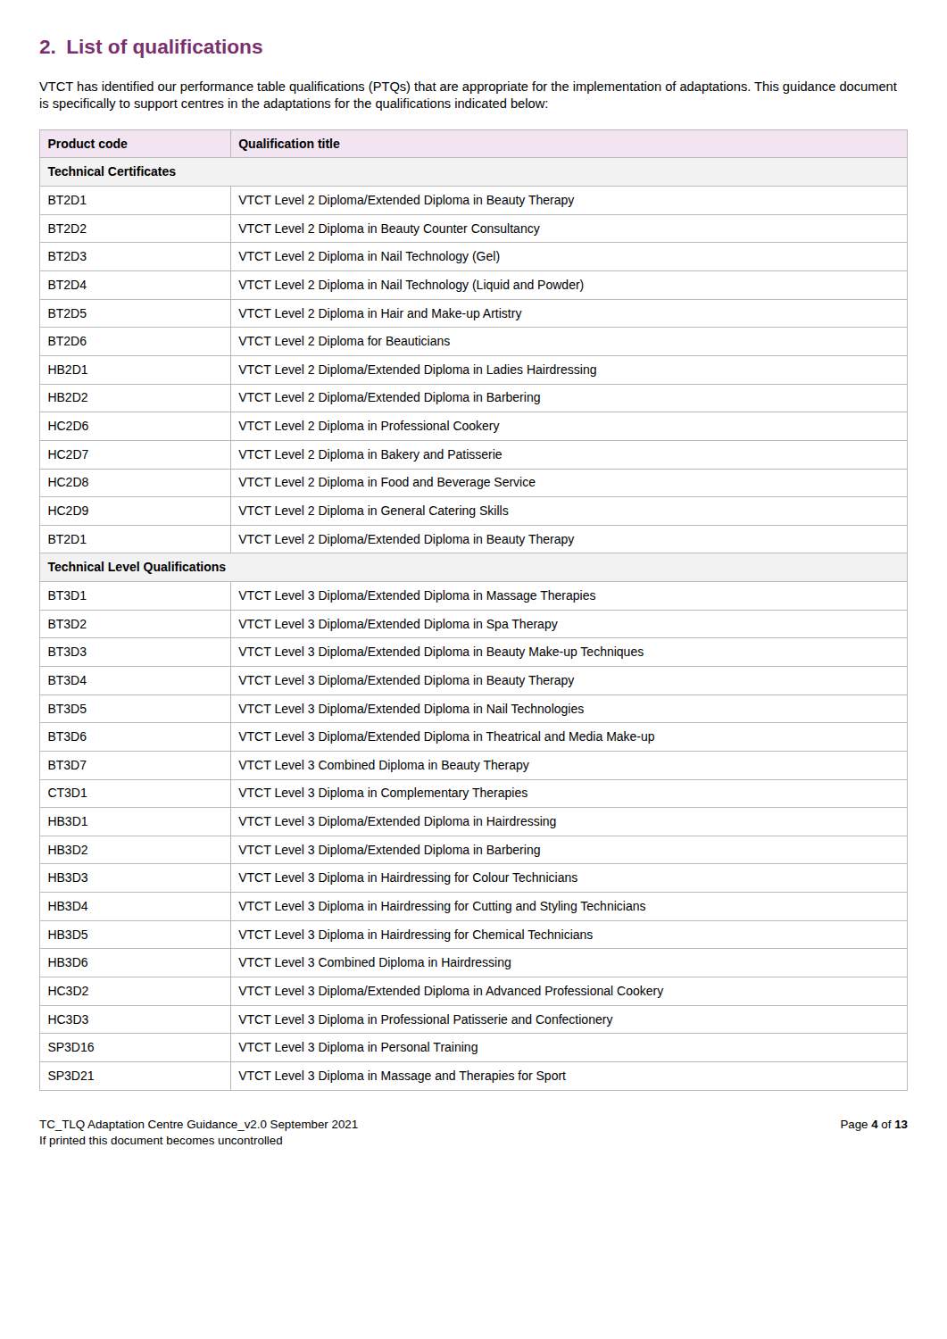2. List of qualifications
VTCT has identified our performance table qualifications (PTQs) that are appropriate for the implementation of adaptations. This guidance document is specifically to support centres in the adaptations for the qualifications indicated below:
| Product code | Qualification title |
| --- | --- |
| Technical Certificates |
| BT2D1 | VTCT Level 2 Diploma/Extended Diploma in Beauty Therapy |
| BT2D2 | VTCT Level 2 Diploma in Beauty Counter Consultancy |
| BT2D3 | VTCT Level 2 Diploma in Nail Technology (Gel) |
| BT2D4 | VTCT Level 2 Diploma in Nail Technology (Liquid and Powder) |
| BT2D5 | VTCT Level 2 Diploma in Hair and Make-up Artistry |
| BT2D6 | VTCT Level 2 Diploma for Beauticians |
| HB2D1 | VTCT Level 2 Diploma/Extended Diploma in Ladies Hairdressing |
| HB2D2 | VTCT Level 2 Diploma/Extended Diploma in Barbering |
| HC2D6 | VTCT Level 2 Diploma in Professional Cookery |
| HC2D7 | VTCT Level 2 Diploma in Bakery and Patisserie |
| HC2D8 | VTCT Level 2 Diploma in Food and Beverage Service |
| HC2D9 | VTCT Level 2 Diploma in General Catering Skills |
| BT2D1 | VTCT Level 2 Diploma/Extended Diploma in Beauty Therapy |
| Technical Level Qualifications |
| BT3D1 | VTCT Level 3 Diploma/Extended Diploma in Massage Therapies |
| BT3D2 | VTCT Level 3 Diploma/Extended Diploma in Spa Therapy |
| BT3D3 | VTCT Level 3 Diploma/Extended Diploma in Beauty Make-up Techniques |
| BT3D4 | VTCT Level 3 Diploma/Extended Diploma in Beauty Therapy |
| BT3D5 | VTCT Level 3 Diploma/Extended Diploma in Nail Technologies |
| BT3D6 | VTCT Level 3 Diploma/Extended Diploma in Theatrical and Media Make-up |
| BT3D7 | VTCT Level 3 Combined Diploma in Beauty Therapy |
| CT3D1 | VTCT Level 3 Diploma in Complementary Therapies |
| HB3D1 | VTCT Level 3 Diploma/Extended Diploma in Hairdressing |
| HB3D2 | VTCT Level 3 Diploma/Extended Diploma in Barbering |
| HB3D3 | VTCT Level 3 Diploma in Hairdressing for Colour Technicians |
| HB3D4 | VTCT Level 3 Diploma in Hairdressing for Cutting and Styling Technicians |
| HB3D5 | VTCT Level 3 Diploma in Hairdressing for Chemical Technicians |
| HB3D6 | VTCT Level 3 Combined Diploma in Hairdressing |
| HC3D2 | VTCT Level 3 Diploma/Extended Diploma in Advanced Professional Cookery |
| HC3D3 | VTCT Level 3 Diploma in Professional Patisserie and Confectionery |
| SP3D16 | VTCT Level 3 Diploma in Personal Training |
| SP3D21 | VTCT Level 3 Diploma in Massage and Therapies for Sport |
TC_TLQ Adaptation Centre Guidance_v2.0 September 2021
If printed this document becomes uncontrolled
Page 4 of 13